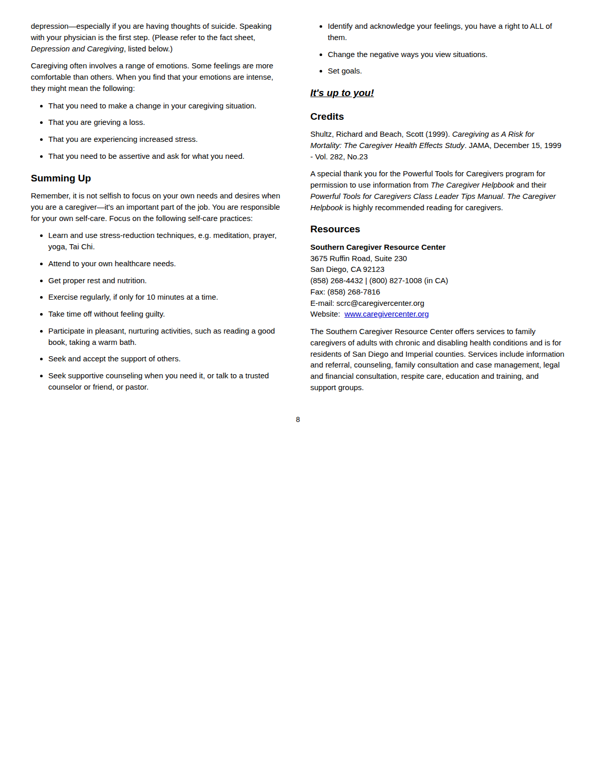depression—especially if you are having thoughts of suicide. Speaking with your physician is the first step. (Please refer to the fact sheet, Depression and Caregiving, listed below.)
Caregiving often involves a range of emotions. Some feelings are more comfortable than others. When you find that your emotions are intense, they might mean the following:
That you need to make a change in your caregiving situation.
That you are grieving a loss.
That you are experiencing increased stress.
That you need to be assertive and ask for what you need.
Summing Up
Remember, it is not selfish to focus on your own needs and desires when you are a caregiver—it's an important part of the job. You are responsible for your own self-care. Focus on the following self-care practices:
Learn and use stress-reduction techniques, e.g. meditation, prayer, yoga, Tai Chi.
Attend to your own healthcare needs.
Get proper rest and nutrition.
Exercise regularly, if only for 10 minutes at a time.
Take time off without feeling guilty.
Participate in pleasant, nurturing activities, such as reading a good book, taking a warm bath.
Seek and accept the support of others.
Seek supportive counseling when you need it, or talk to a trusted counselor or friend, or pastor.
Identify and acknowledge your feelings, you have a right to ALL of them.
Change the negative ways you view situations.
Set goals.
It's up to you!
Credits
Shultz, Richard and Beach, Scott (1999). Caregiving as A Risk for Mortality: The Caregiver Health Effects Study. JAMA, December 15, 1999 - Vol. 282, No.23
A special thank you for the Powerful Tools for Caregivers program for permission to use information from The Caregiver Helpbook and their Powerful Tools for Caregivers Class Leader Tips Manual. The Caregiver Helpbook is highly recommended reading for caregivers.
Resources
Southern Caregiver Resource Center
3675 Ruffin Road, Suite 230
San Diego, CA 92123
(858) 268-4432 | (800) 827-1008 (in CA)
Fax: (858) 268-7816
E-mail: scrc@caregivercenter.org
Website: www.caregivercenter.org
The Southern Caregiver Resource Center offers services to family caregivers of adults with chronic and disabling health conditions and is for residents of San Diego and Imperial counties. Services include information and referral, counseling, family consultation and case management, legal and financial consultation, respite care, education and training, and support groups.
8